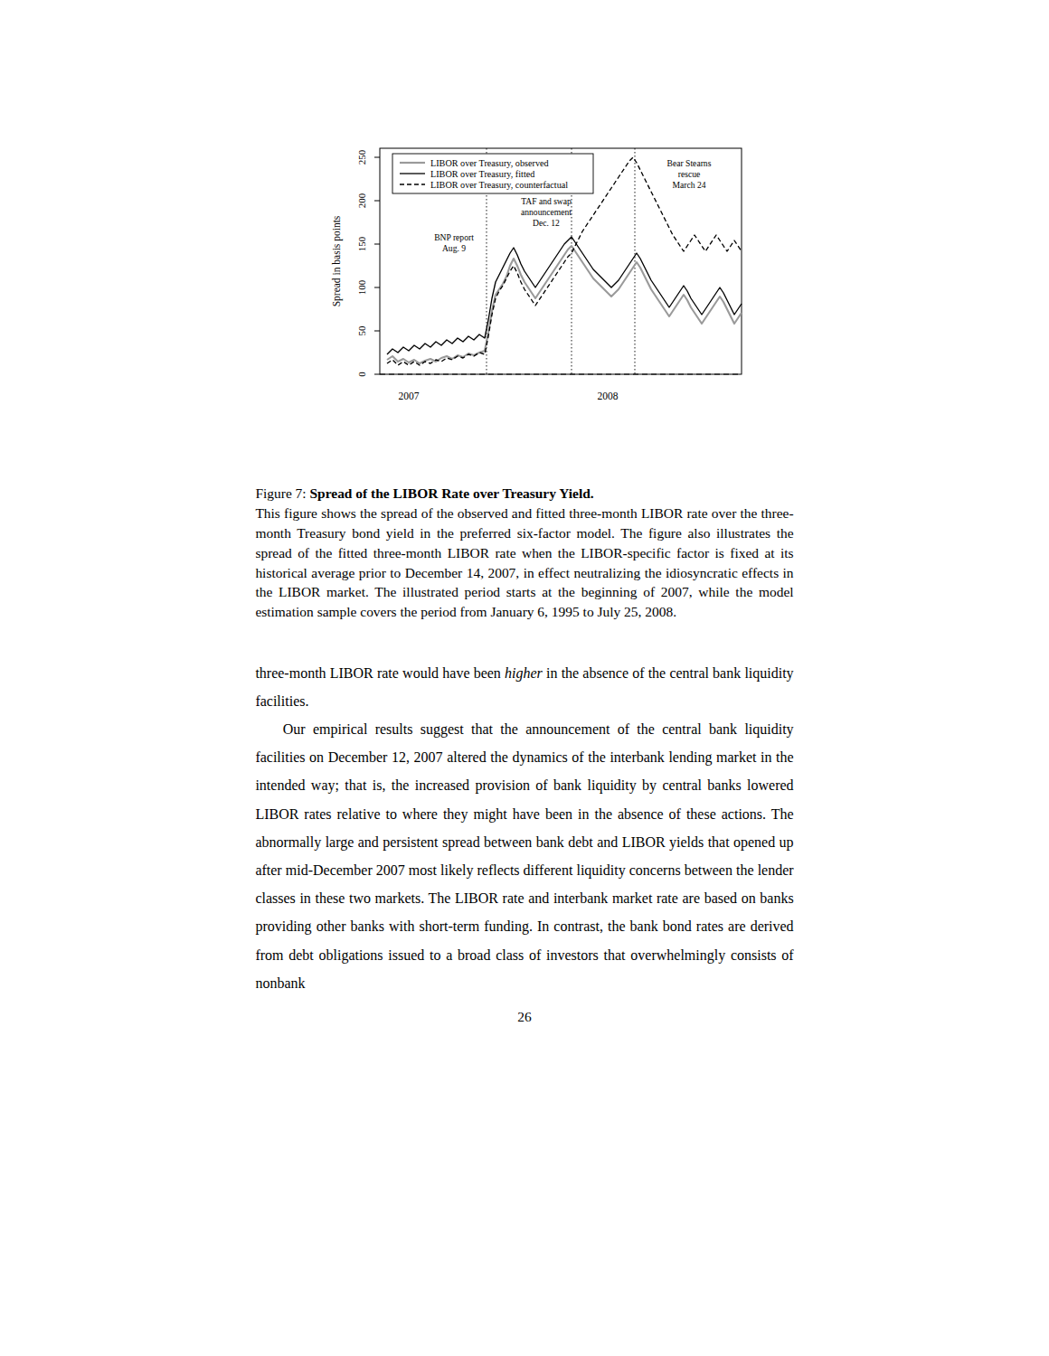0 50 100 150 200 250 Spread in basis points 2007 2008 BNP report Aug. 9 TAF and swap announcement Dec. 12 Bear Stearns rescue March 24 LIBOR over Treasury, observed LIBOR over Treasury, fitted LIBOR over Treasury, counterfactual
Figure 7: Spread of the LIBOR Rate over Treasury Yield.
This figure shows the spread of the observed and fitted three-month LIBOR rate over the three-month Treasury bond yield in the preferred six-factor model. The figure also illustrates the spread of the fitted three-month LIBOR rate when the LIBOR-specific factor is fixed at its historical average prior to December 14, 2007, in effect neutralizing the idiosyncratic effects in the LIBOR market. The illustrated period starts at the beginning of 2007, while the model estimation sample covers the period from January 6, 1995 to July 25, 2008.
three-month LIBOR rate would have been higher in the absence of the central bank liquidity facilities.
Our empirical results suggest that the announcement of the central bank liquidity facilities on December 12, 2007 altered the dynamics of the interbank lending market in the intended way; that is, the increased provision of bank liquidity by central banks lowered LIBOR rates relative to where they might have been in the absence of these actions. The abnormally large and persistent spread between bank debt and LIBOR yields that opened up after mid-December 2007 most likely reflects different liquidity concerns between the lender classes in these two markets. The LIBOR rate and interbank market rate are based on banks providing other banks with short-term funding. In contrast, the bank bond rates are derived from debt obligations issued to a broad class of investors that overwhelmingly consists of nonbank
26